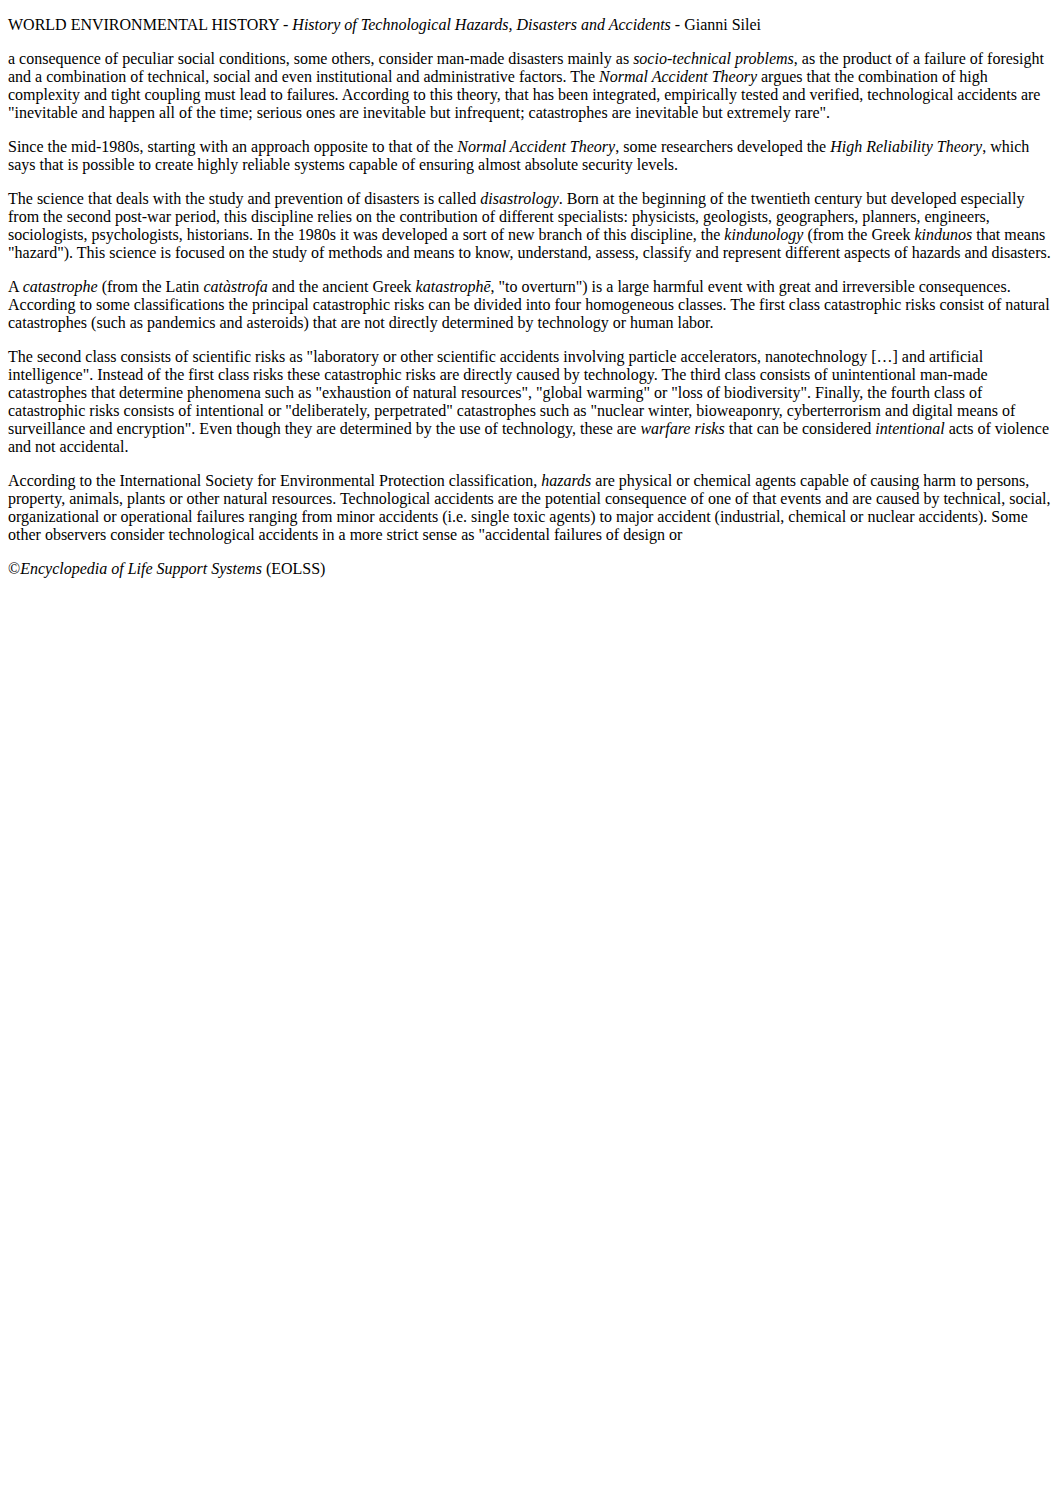WORLD ENVIRONMENTAL HISTORY - History of Technological Hazards, Disasters and Accidents - Gianni Silei
a consequence of peculiar social conditions, some others, consider man-made disasters mainly as socio-technical problems, as the product of a failure of foresight and a combination of technical, social and even institutional and administrative factors. The Normal Accident Theory argues that the combination of high complexity and tight coupling must lead to failures. According to this theory, that has been integrated, empirically tested and verified, technological accidents are "inevitable and happen all of the time; serious ones are inevitable but infrequent; catastrophes are inevitable but extremely rare".
Since the mid-1980s, starting with an approach opposite to that of the Normal Accident Theory, some researchers developed the High Reliability Theory, which says that is possible to create highly reliable systems capable of ensuring almost absolute security levels.
The science that deals with the study and prevention of disasters is called disastrology. Born at the beginning of the twentieth century but developed especially from the second post-war period, this discipline relies on the contribution of different specialists: physicists, geologists, geographers, planners, engineers, sociologists, psychologists, historians. In the 1980s it was developed a sort of new branch of this discipline, the kindunology (from the Greek kindunos that means "hazard"). This science is focused on the study of methods and means to know, understand, assess, classify and represent different aspects of hazards and disasters.
A catastrophe (from the Latin catàstrofa and the ancient Greek katastrophē, "to overturn") is a large harmful event with great and irreversible consequences. According to some classifications the principal catastrophic risks can be divided into four homogeneous classes. The first class catastrophic risks consist of natural catastrophes (such as pandemics and asteroids) that are not directly determined by technology or human labor.
The second class consists of scientific risks as "laboratory or other scientific accidents involving particle accelerators, nanotechnology […] and artificial intelligence". Instead of the first class risks these catastrophic risks are directly caused by technology. The third class consists of unintentional man-made catastrophes that determine phenomena such as "exhaustion of natural resources", "global warming" or "loss of biodiversity". Finally, the fourth class of catastrophic risks consists of intentional or "deliberately, perpetrated" catastrophes such as "nuclear winter, bioweaponry, cyberterrorism and digital means of surveillance and encryption". Even though they are determined by the use of technology, these are warfare risks that can be considered intentional acts of violence and not accidental.
According to the International Society for Environmental Protection classification, hazards are physical or chemical agents capable of causing harm to persons, property, animals, plants or other natural resources. Technological accidents are the potential consequence of one of that events and are caused by technical, social, organizational or operational failures ranging from minor accidents (i.e. single toxic agents) to major accident (industrial, chemical or nuclear accidents). Some other observers consider technological accidents in a more strict sense as "accidental failures of design or
©Encyclopedia of Life Support Systems (EOLSS)